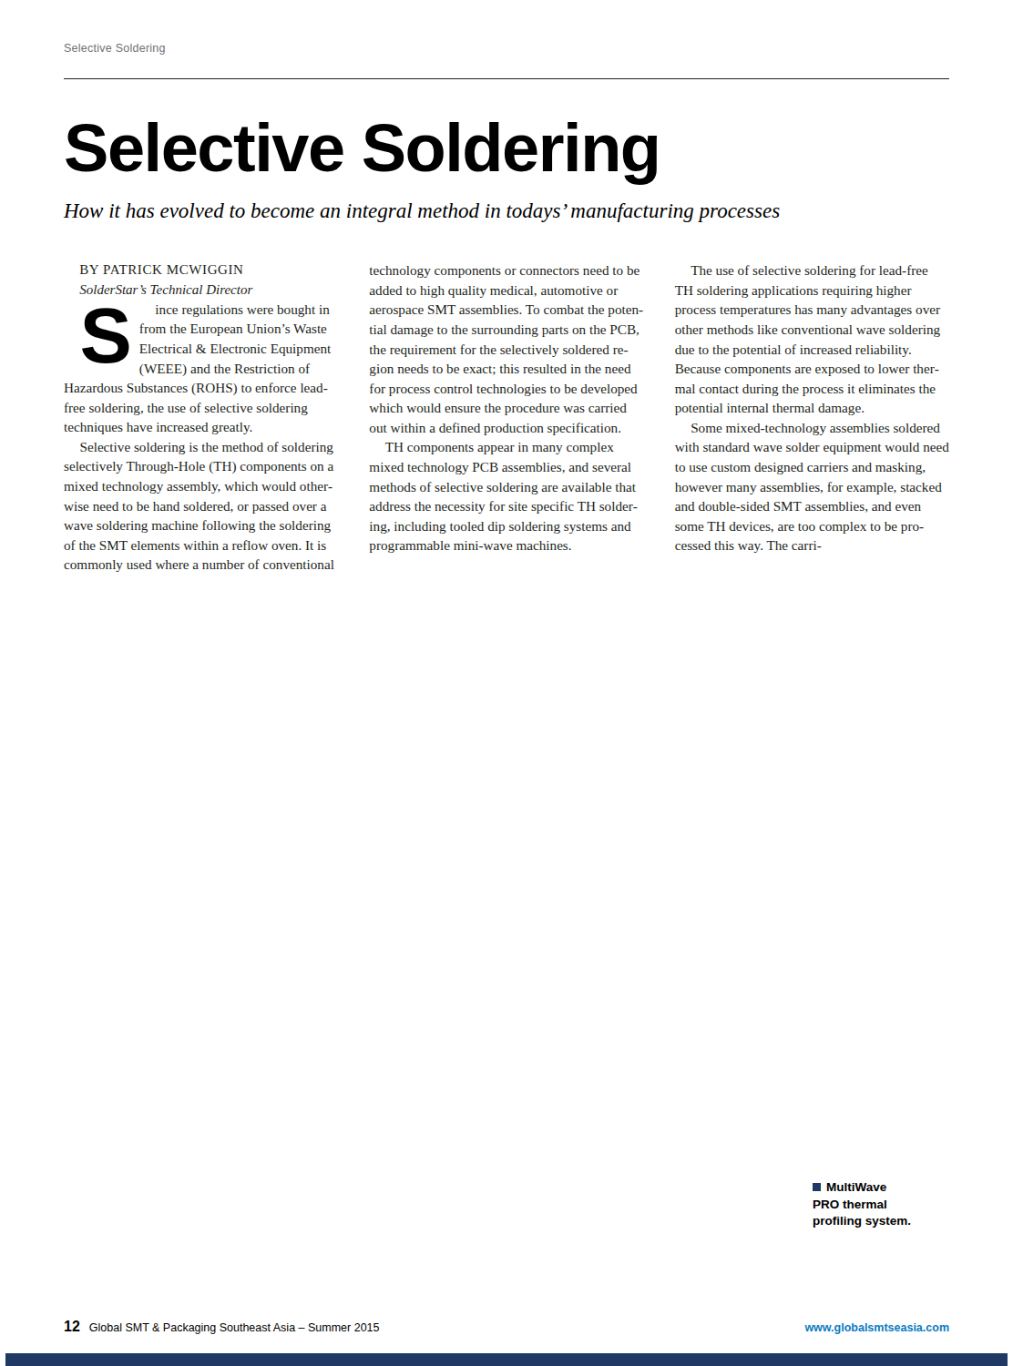Selective Soldering
Selective Soldering
How it has evolved to become an integral method in todays’ manufacturing processes
BY PATRICK MCWIGGIN
SolderStar’s Technical Director
Since regulations were bought in from the European Union’s Waste Electrical & Electronic Equipment (WEEE) and the Restriction of Hazardous Substances (ROHS) to enforce lead-free soldering, the use of selective soldering techniques have increased greatly.
Selective soldering is the method of soldering selectively Through-Hole (TH) components on a mixed technology assembly, which would otherwise need to be hand soldered, or passed over a wave soldering machine following the soldering of the SMT elements within a reflow oven. It is commonly used where a number of conventional technology components or connectors need to be added to high quality medical, automotive or aerospace SMT assemblies. To combat the potential damage to the surrounding parts on the PCB, the requirement for the selectively soldered region needs to be exact; this resulted in the need for process control technologies to be developed which would ensure the procedure was carried out within a defined production specification.
TH components appear in many complex mixed technology PCB assemblies, and several methods of selective soldering are available that address the necessity for site specific TH soldering, including tooled dip soldering systems and programmable mini-wave machines.
The use of selective soldering for lead-free TH soldering applications requiring higher process temperatures has many advantages over other methods like conventional wave soldering due to the potential of increased reliability. Because components are exposed to lower thermal contact during the process it eliminates the potential internal thermal damage.
Some mixed-technology assemblies soldered with standard wave solder equipment would need to use custom designed carriers and masking, however many assemblies, for example, stacked and double-sided SMT assemblies, and even some TH devices, are too complex to be processed this way. The carri-
MultiWave
PRO thermal
profiling system.
12 Global SMT & Packaging Southeast Asia – Summer 2015
www.globalsmtseasia.com